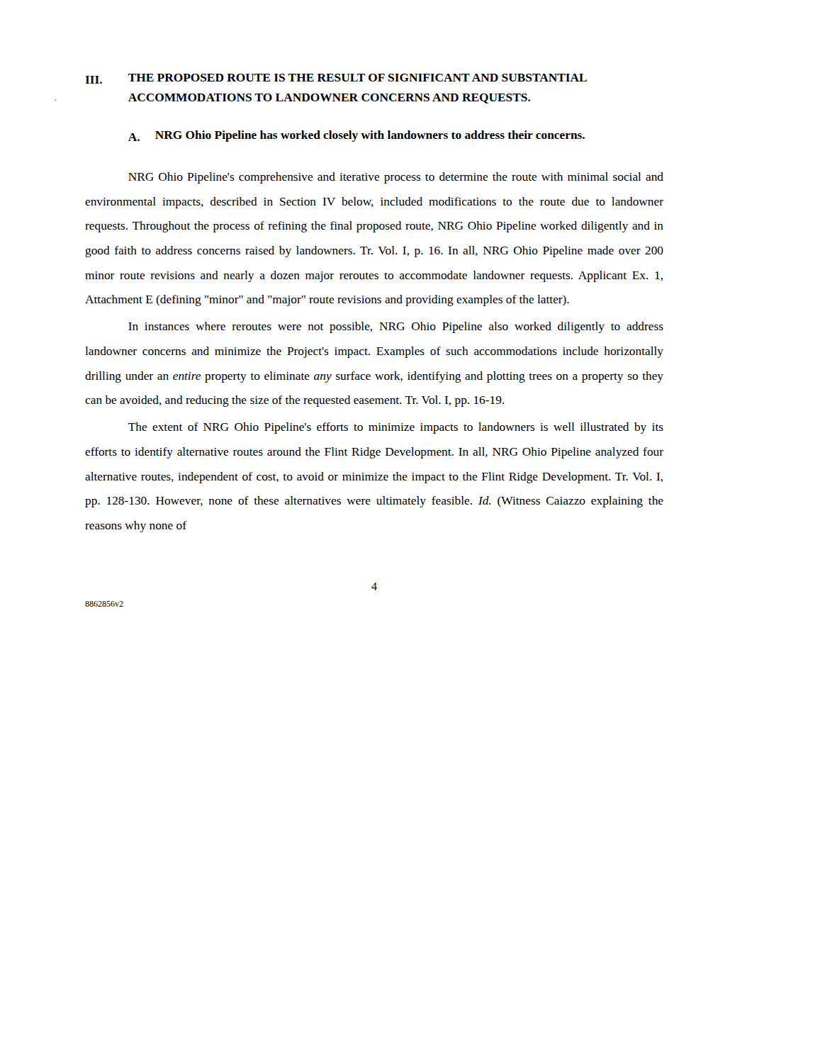.
III.
THE PROPOSED ROUTE IS THE RESULT OF SIGNIFICANT AND SUBSTANTIAL ACCOMMODATIONS TO LANDOWNER CONCERNS AND REQUESTS.
A.
NRG Ohio Pipeline has worked closely with landowners to address their concerns.
NRG Ohio Pipeline's comprehensive and iterative process to determine the route with minimal social and environmental impacts, described in Section IV below, included modifications to the route due to landowner requests. Throughout the process of refining the final proposed route, NRG Ohio Pipeline worked diligently and in good faith to address concerns raised by landowners. Tr. Vol. I, p. 16. In all, NRG Ohio Pipeline made over 200 minor route revisions and nearly a dozen major reroutes to accommodate landowner requests. Applicant Ex. 1, Attachment E (defining "minor" and "major" route revisions and providing examples of the latter).
In instances where reroutes were not possible, NRG Ohio Pipeline also worked diligently to address landowner concerns and minimize the Project's impact. Examples of such accommodations include horizontally drilling under an entire property to eliminate any surface work, identifying and plotting trees on a property so they can be avoided, and reducing the size of the requested easement. Tr. Vol. I, pp. 16-19.
The extent of NRG Ohio Pipeline's efforts to minimize impacts to landowners is well illustrated by its efforts to identify alternative routes around the Flint Ridge Development. In all, NRG Ohio Pipeline analyzed four alternative routes, independent of cost, to avoid or minimize the impact to the Flint Ridge Development. Tr. Vol. I, pp. 128-130. However, none of these alternatives were ultimately feasible. Id. (Witness Caiazzo explaining the reasons why none of
4
8862856v2